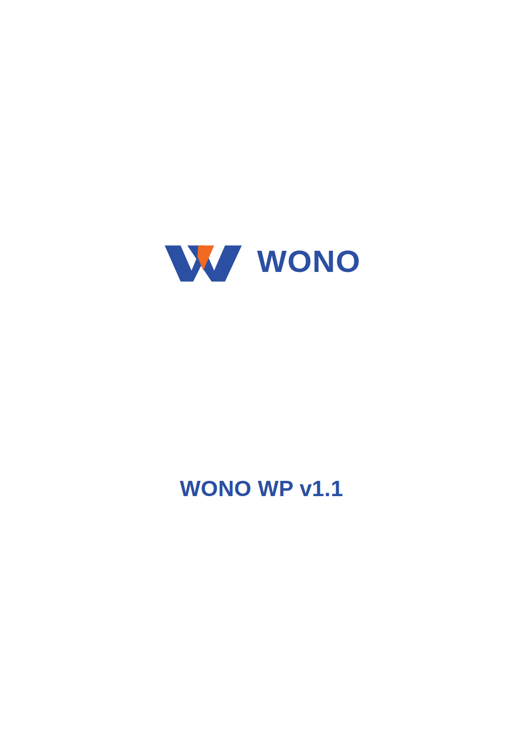WONO logo mark
WONO
WONO WP v1.1